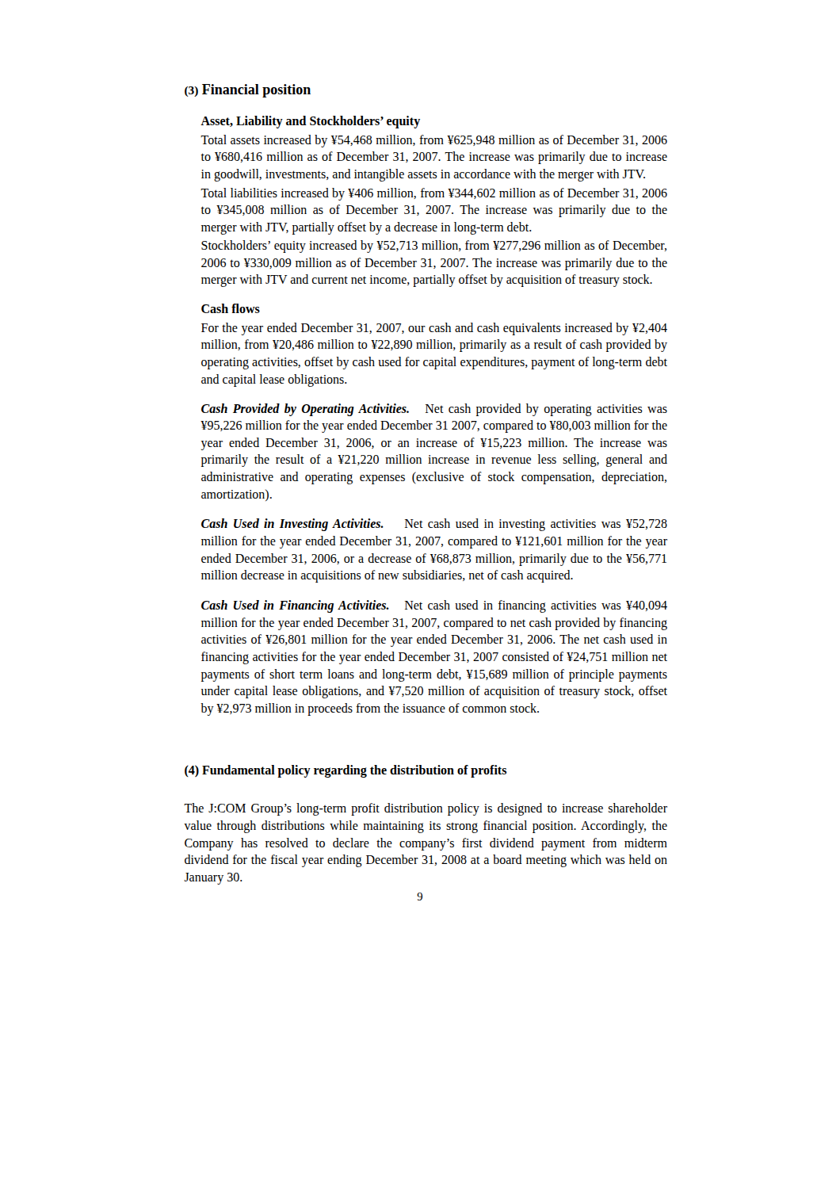(3) Financial position
Asset, Liability and Stockholders’ equity
Total assets increased by ¥54,468 million, from ¥625,948 million as of December 31, 2006 to ¥680,416 million as of December 31, 2007. The increase was primarily due to increase in goodwill, investments, and intangible assets in accordance with the merger with JTV.
Total liabilities increased by ¥406 million, from ¥344,602 million as of December 31, 2006 to ¥345,008 million as of December 31, 2007. The increase was primarily due to the merger with JTV, partially offset by a decrease in long-term debt.
Stockholders’ equity increased by ¥52,713 million, from ¥277,296 million as of December, 2006 to ¥330,009 million as of December 31, 2007. The increase was primarily due to the merger with JTV and current net income, partially offset by acquisition of treasury stock.
Cash flows
For the year ended December 31, 2007, our cash and cash equivalents increased by ¥2,404 million, from ¥20,486 million to ¥22,890 million, primarily as a result of cash provided by operating activities, offset by cash used for capital expenditures, payment of long-term debt and capital lease obligations.
Cash Provided by Operating Activities. Net cash provided by operating activities was ¥95,226 million for the year ended December 31 2007, compared to ¥80,003 million for the year ended December 31, 2006, or an increase of ¥15,223 million. The increase was primarily the result of a ¥21,220 million increase in revenue less selling, general and administrative and operating expenses (exclusive of stock compensation, depreciation, amortization).
Cash Used in Investing Activities. Net cash used in investing activities was ¥52,728 million for the year ended December 31, 2007, compared to ¥121,601 million for the year ended December 31, 2006, or a decrease of ¥68,873 million, primarily due to the ¥56,771 million decrease in acquisitions of new subsidiaries, net of cash acquired.
Cash Used in Financing Activities. Net cash used in financing activities was ¥40,094 million for the year ended December 31, 2007, compared to net cash provided by financing activities of ¥26,801 million for the year ended December 31, 2006. The net cash used in financing activities for the year ended December 31, 2007 consisted of ¥24,751 million net payments of short term loans and long-term debt, ¥15,689 million of principle payments under capital lease obligations, and ¥7,520 million of acquisition of treasury stock, offset by ¥2,973 million in proceeds from the issuance of common stock.
(4) Fundamental policy regarding the distribution of profits
The J:COM Group’s long-term profit distribution policy is designed to increase shareholder value through distributions while maintaining its strong financial position. Accordingly, the Company has resolved to declare the company’s first dividend payment from midterm dividend for the fiscal year ending December 31, 2008 at a board meeting which was held on January 30.
9